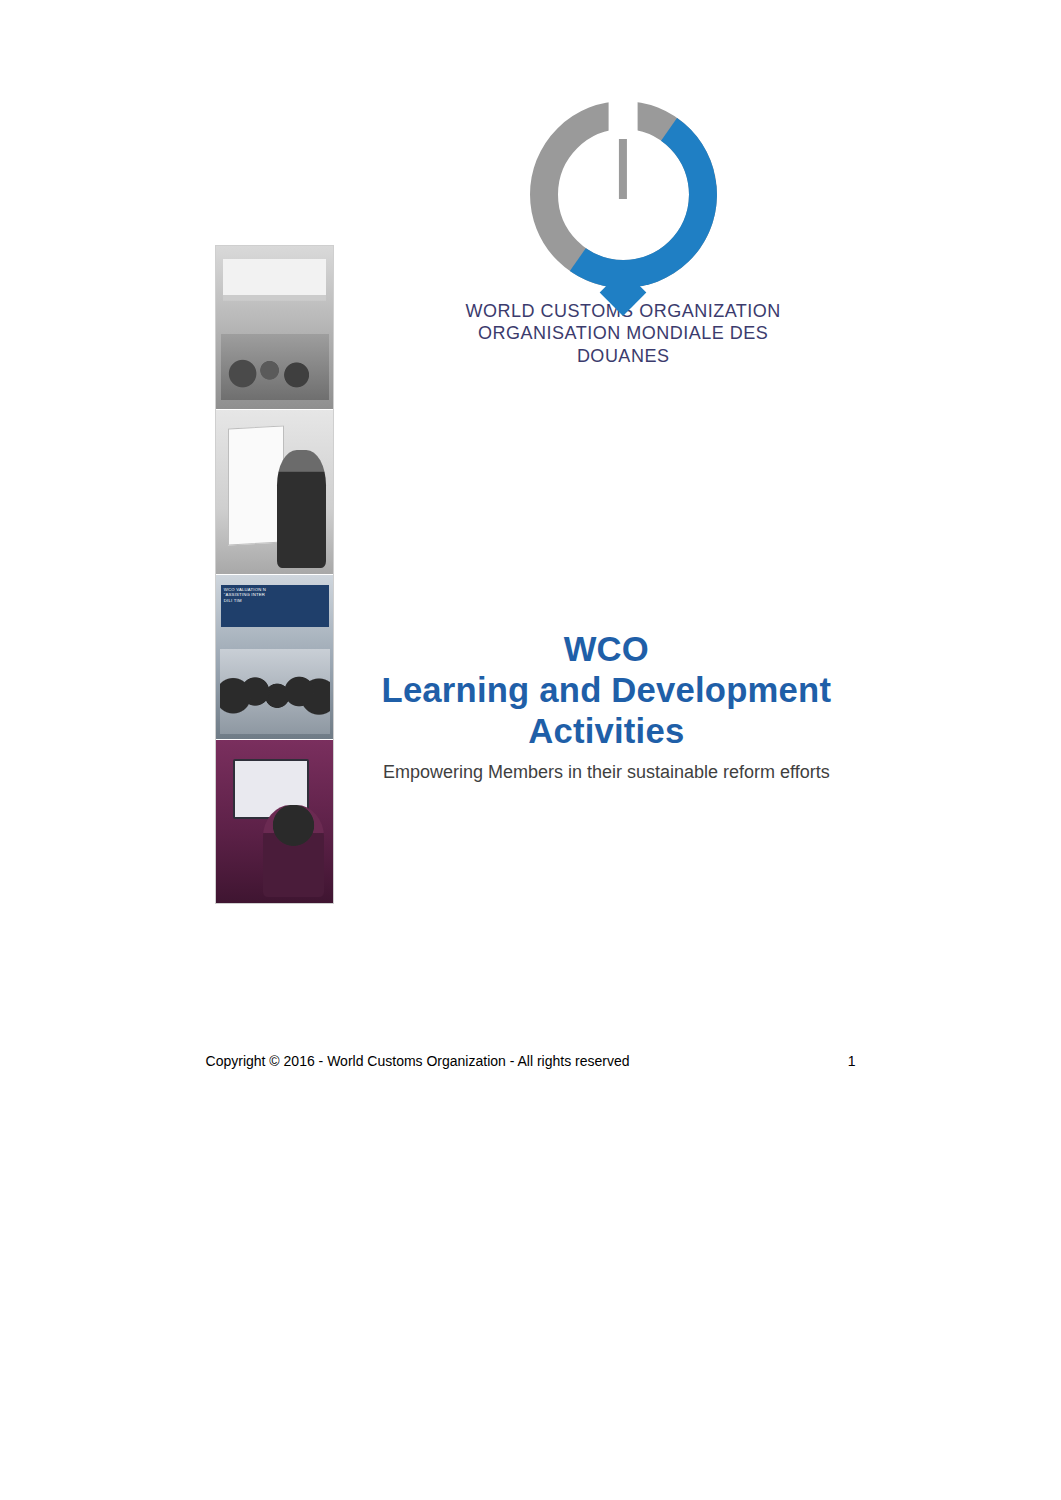WORLD CUSTOMS ORGANIZATION ORGANISATION MONDIALE DES DOUANES
WCO VALUATION N
"ASSISTING INTER
DILI TIM
WCO
Learning and Development
Activities
Empowering Members in their sustainable reform efforts
Copyright © 2016 - World Customs Organization - All rights reserved
1